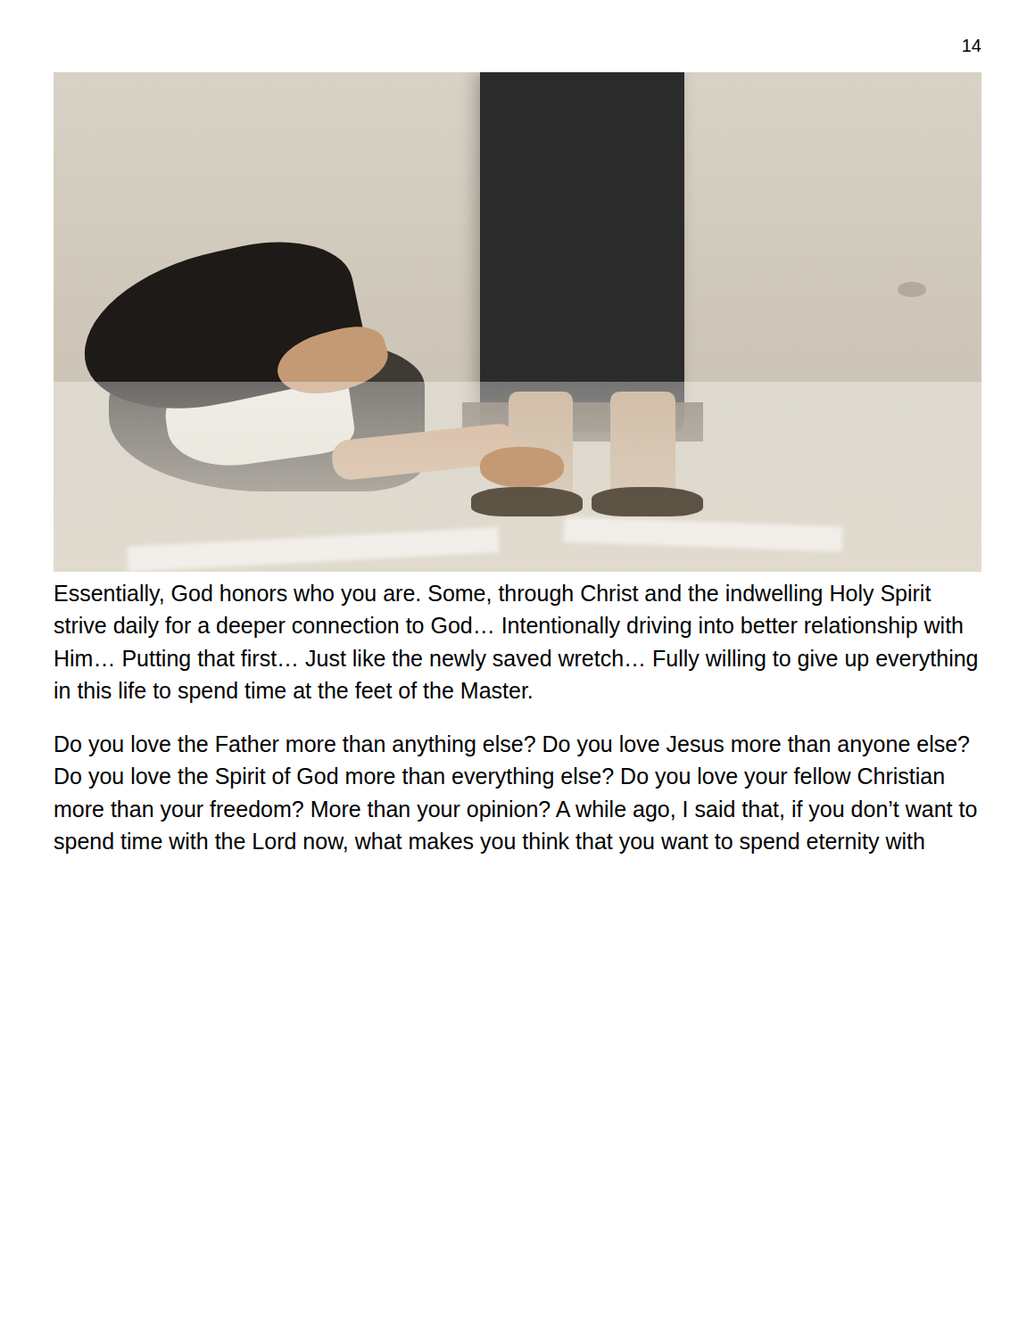14
Essentially, God honors who you are. Some, through Christ and the indwelling Holy Spirit strive daily for a deeper connection to God… Intentionally driving into better relationship with Him… Putting that first… Just like the newly saved wretch… Fully willing to give up everything in this life to spend time at the feet of the Master.
Do you love the Father more than anything else? Do you love Jesus more than anyone else? Do you love the Spirit of God more than everything else? Do you love your fellow Christian more than your freedom? More than your opinion? A while ago, I said that, if you don’t want to spend time with the Lord now, what makes you think that you want to spend eternity with